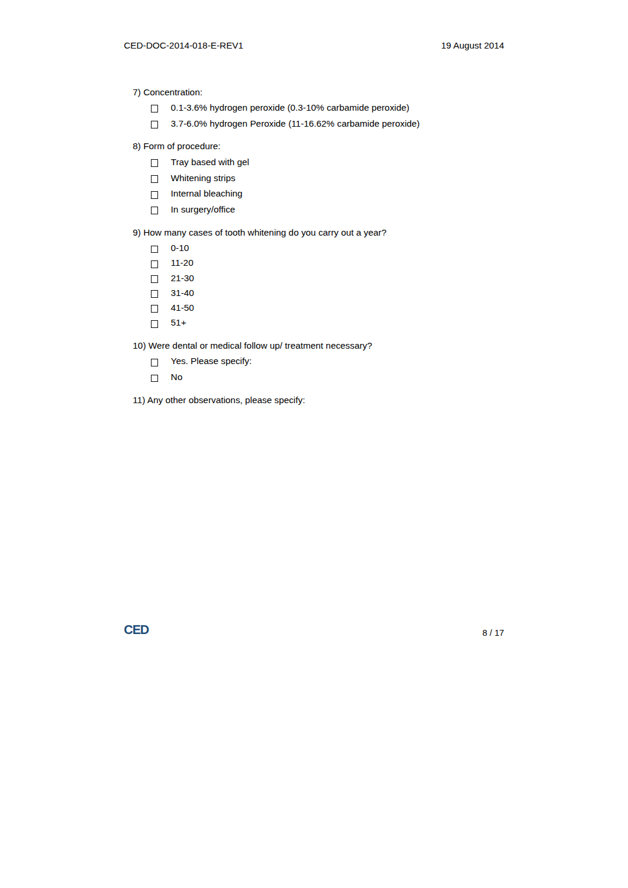CED-DOC-2014-018-E-REV1
19 August 2014
7) Concentration:
0.1-3.6% hydrogen peroxide (0.3-10% carbamide peroxide)
3.7-6.0% hydrogen Peroxide (11-16.62% carbamide peroxide)
8) Form of procedure:
Tray based with gel
Whitening strips
Internal bleaching
In surgery/office
9) How many cases of tooth whitening do you carry out a year?
0-10
11-20
21-30
31-40
41-50
51+
10) Were dental or medical follow up/ treatment necessary?
Yes. Please specify:
No
11) Any other observations, please specify:
CED
8 / 17